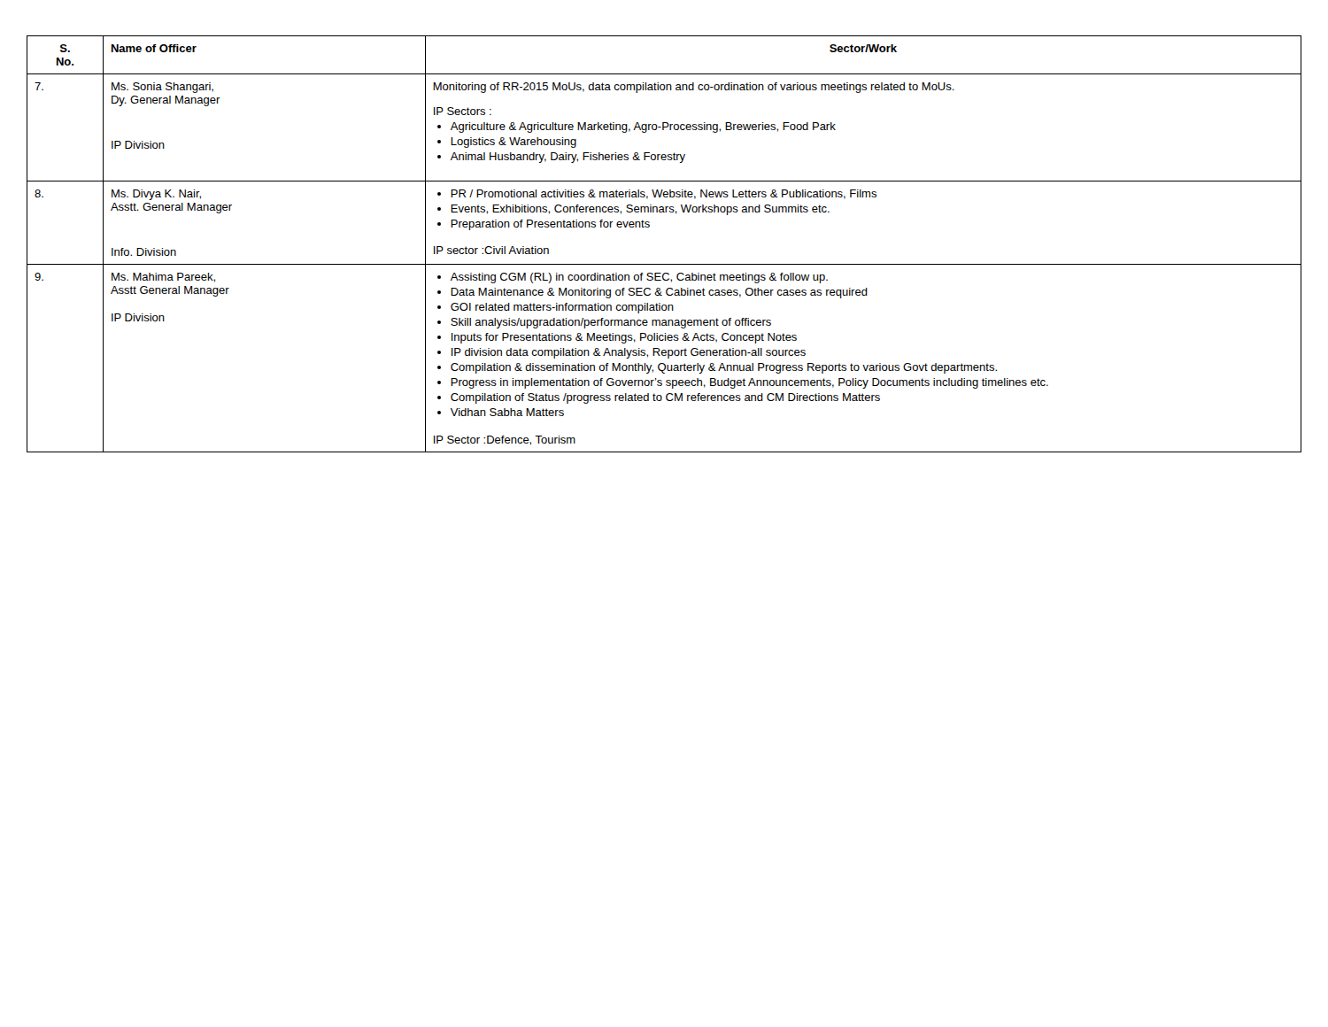| S. No. | Name of Officer | Sector/Work |
| --- | --- | --- |
| 7. | Ms. Sonia Shangari, Dy. General Manager IP Division | Monitoring of RR-2015 MoUs, data compilation and co-ordination of various meetings related to MoUs. IP Sectors : Agriculture & Agriculture Marketing, Agro-Processing, Breweries, Food Park Logistics & Warehousing Animal Husbandry, Dairy, Fisheries & Forestry |
| 8. | Ms. Divya K. Nair, Asstt. General Manager Info. Division | PR / Promotional activities & materials, Website, News Letters & Publications, Films Events, Exhibitions, Conferences, Seminars, Workshops and Summits etc. Preparation of Presentations for events IP sector :Civil Aviation |
| 9. | Ms. Mahima Pareek, Asstt General Manager IP Division | Assisting CGM (RL) in coordination of SEC, Cabinet meetings & follow up. Data Maintenance & Monitoring of SEC & Cabinet cases, Other cases as required GOI related matters-information compilation Skill analysis/upgradation/performance management of officers Inputs for Presentations & Meetings, Policies & Acts, Concept Notes IP division data compilation & Analysis, Report Generation-all sources Compilation & dissemination of Monthly, Quarterly & Annual Progress Reports to various Govt departments. Progress in implementation of Governor’s speech, Budget Announcements, Policy Documents including timelines etc. Compilation of Status /progress related to CM references and CM Directions Matters Vidhan Sabha Matters IP Sector :Defence, Tourism |